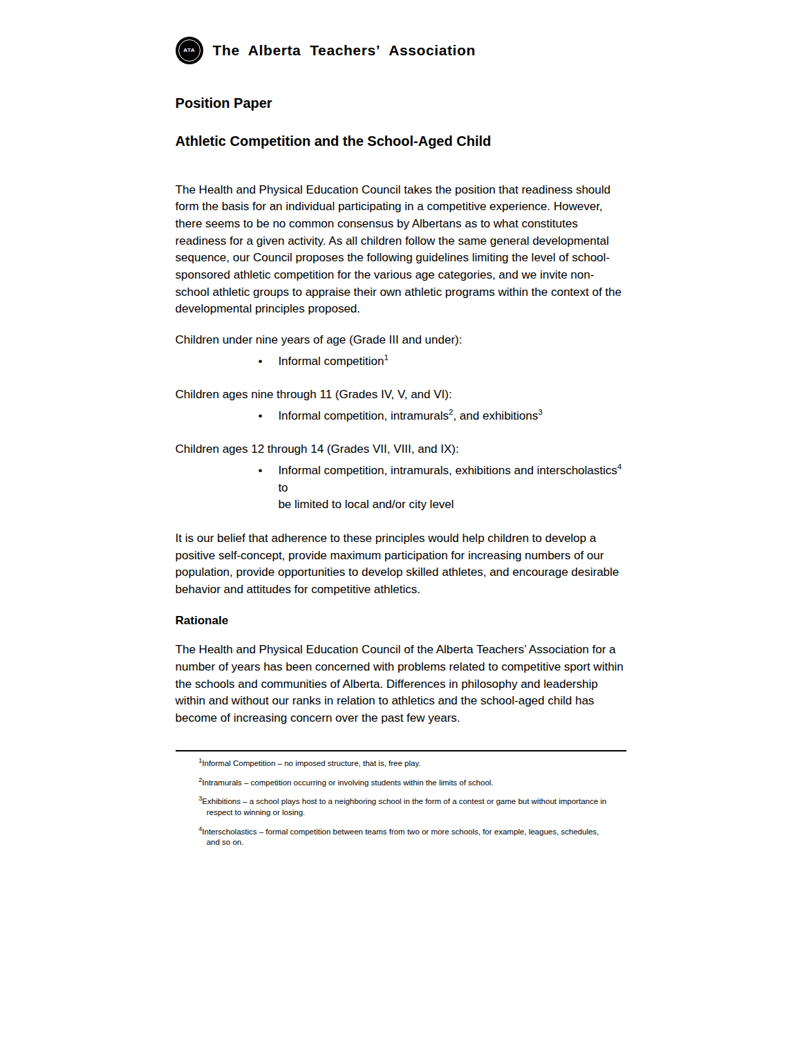The Alberta Teachers’ Association
Position Paper
Athletic Competition and the School-Aged Child
The Health and Physical Education Council takes the position that readiness should form the basis for an individual participating in a competitive experience. However, there seems to be no common consensus by Albertans as to what constitutes readiness for a given activity. As all children follow the same general developmental sequence, our Council proposes the following guidelines limiting the level of school-sponsored athletic competition for the various age categories, and we invite non-school athletic groups to appraise their own athletic programs within the context of the developmental principles proposed.
Children under nine years of age (Grade III and under):
Informal competition1
Children ages nine through 11 (Grades IV, V, and VI):
Informal competition, intramurals2, and exhibitions3
Children ages 12 through 14 (Grades VII, VIII, and IX):
Informal competition, intramurals, exhibitions and interscholastics4 to be limited to local and/or city level
It is our belief that adherence to these principles would help children to develop a positive self-concept, provide maximum participation for increasing numbers of our population, provide opportunities to develop skilled athletes, and encourage desirable behavior and attitudes for competitive athletics.
Rationale
The Health and Physical Education Council of the Alberta Teachers’ Association for a number of years has been concerned with problems related to competitive sport within the schools and communities of Alberta. Differences in philosophy and leadership within and without our ranks in relation to athletics and the school-aged child has become of increasing concern over the past few years.
1Informal Competition – no imposed structure, that is, free play.
2Intramurals – competition occurring or involving students within the limits of school.
3Exhibitions – a school plays host to a neighboring school in the form of a contest or game but without importance in respect to winning or losing.
4Interscholastics – formal competition between teams from two or more schools, for example, leagues, schedules, and so on.